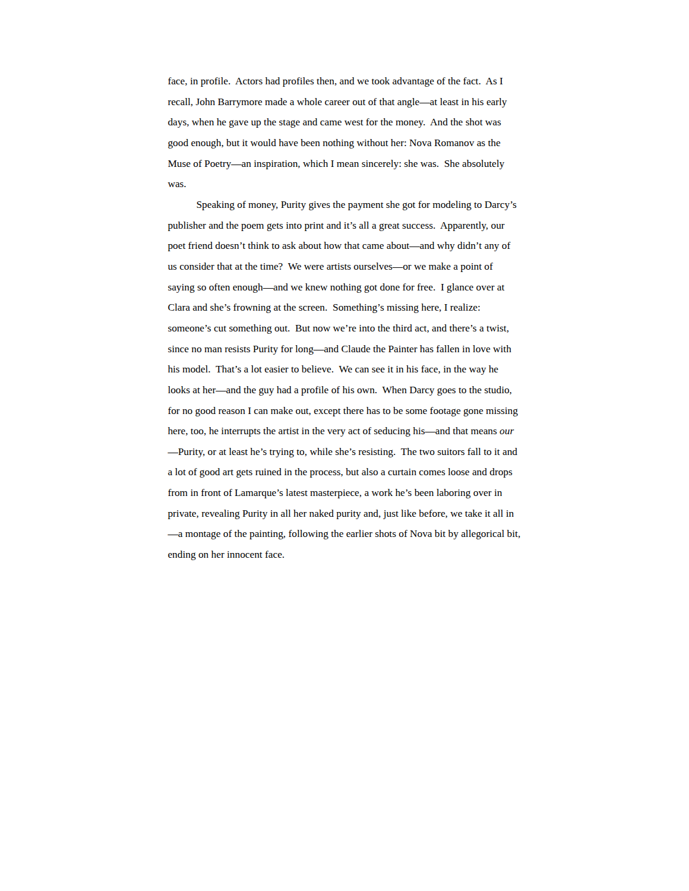face, in profile. Actors had profiles then, and we took advantage of the fact. As I recall, John Barrymore made a whole career out of that angle—at least in his early days, when he gave up the stage and came west for the money. And the shot was good enough, but it would have been nothing without her: Nova Romanov as the Muse of Poetry—an inspiration, which I mean sincerely: she was. She absolutely was.
Speaking of money, Purity gives the payment she got for modeling to Darcy’s publisher and the poem gets into print and it’s all a great success. Apparently, our poet friend doesn’t think to ask about how that came about—and why didn’t any of us consider that at the time? We were artists ourselves—or we make a point of saying so often enough—and we knew nothing got done for free. I glance over at Clara and she’s frowning at the screen. Something’s missing here, I realize: someone’s cut something out. But now we’re into the third act, and there’s a twist, since no man resists Purity for long—and Claude the Painter has fallen in love with his model. That’s a lot easier to believe. We can see it in his face, in the way he looks at her—and the guy had a profile of his own. When Darcy goes to the studio, for no good reason I can make out, except there has to be some footage gone missing here, too, he interrupts the artist in the very act of seducing his—and that means our—Purity, or at least he’s trying to, while she’s resisting. The two suitors fall to it and a lot of good art gets ruined in the process, but also a curtain comes loose and drops from in front of Lamarque’s latest masterpiece, a work he’s been laboring over in private, revealing Purity in all her naked purity and, just like before, we take it all in—a montage of the painting, following the earlier shots of Nova bit by allegorical bit, ending on her innocent face.